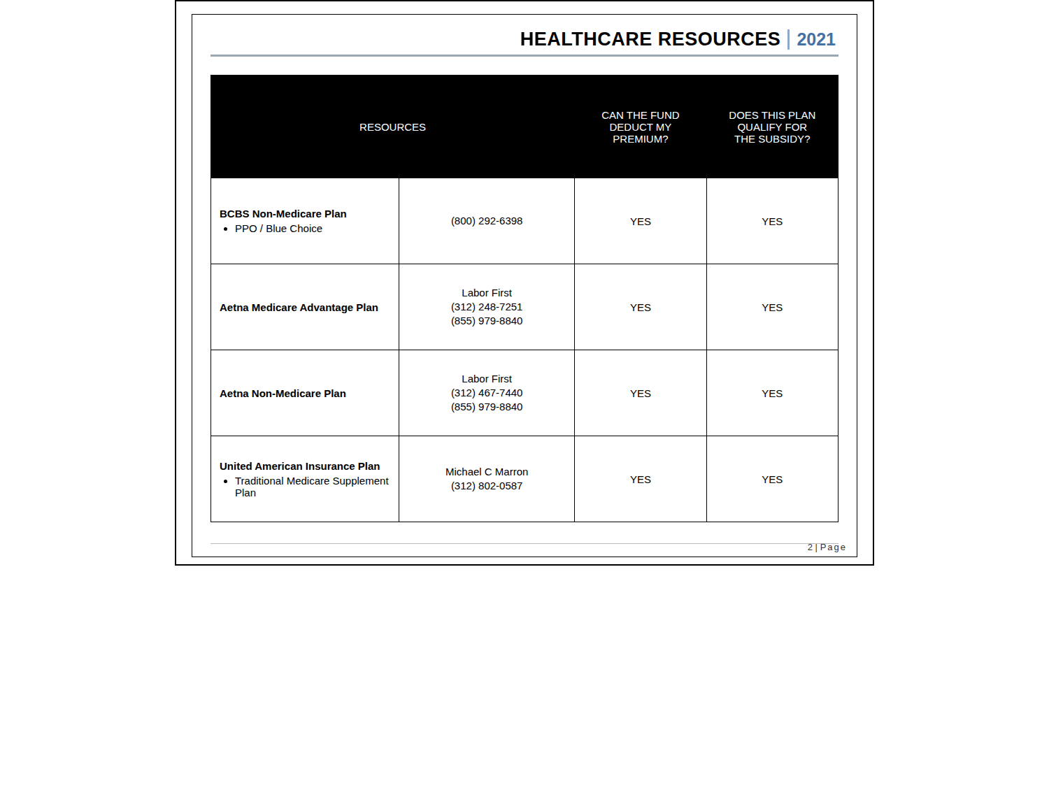HEALTHCARE RESOURCES
2021
| RESOURCES | CAN THE FUND DEDUCT MY PREMIUM? | DOES THIS PLAN QUALIFY FOR THE SUBSIDY? |
| --- | --- | --- |
| BCBS Non-Medicare Plan PPO / Blue Choice | (800) 292-6398 | YES | YES |
| Aetna Medicare Advantage Plan | Labor First (312) 248-7251 (855) 979-8840 | YES | YES |
| Aetna Non-Medicare Plan | Labor First (312) 467-7440 (855) 979-8840 | YES | YES |
| United American Insurance Plan Traditional Medicare Supplement Plan | Michael C Marron (312) 802-0587 | YES | YES |
2 | Page